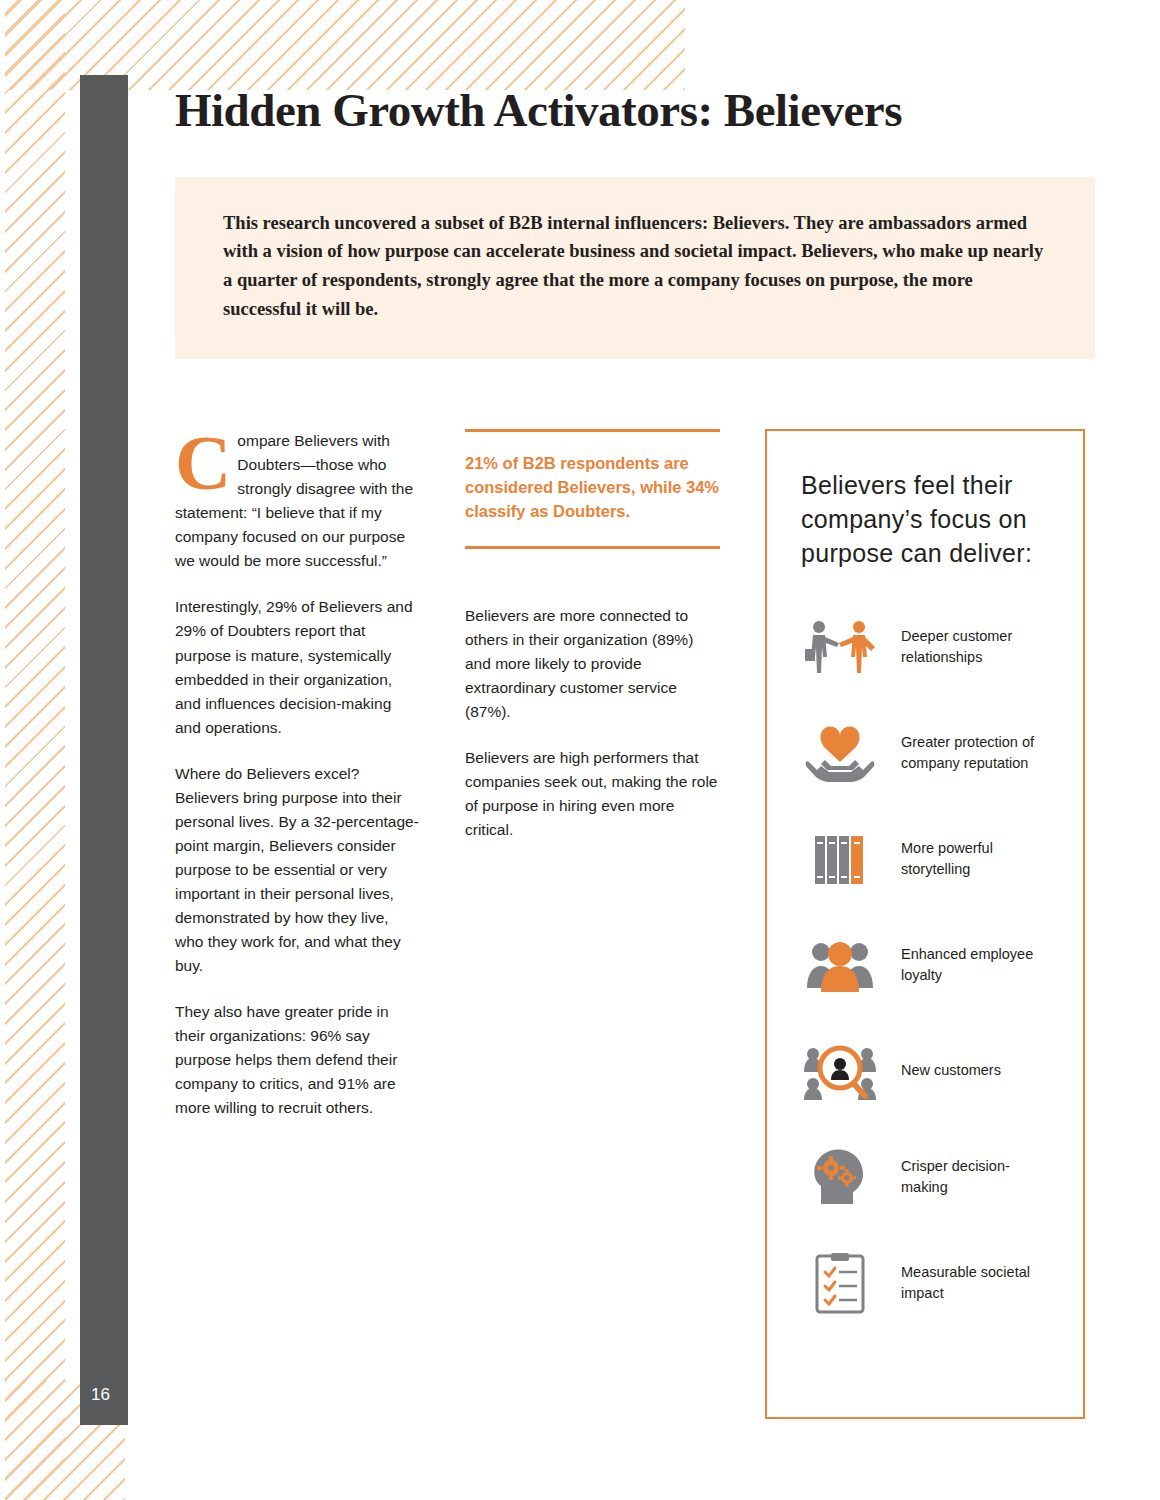16
Hidden Growth Activators: Believers
This research uncovered a subset of B2B internal influencers: Believers. They are ambassadors armed with a vision of how purpose can accelerate business and societal impact. Believers, who make up nearly a quarter of respondents, strongly agree that the more a company focuses on purpose, the more successful it will be.
Compare Believers with Doubters—those who strongly disagree with the statement: “I believe that if my company focused on our purpose we would be more successful.”
Interestingly, 29% of Believers and 29% of Doubters report that purpose is mature, systemically embedded in their organization, and influences decision-making and operations.
Where do Believers excel? Believers bring purpose into their personal lives. By a 32-percentage-point margin, Believers consider purpose to be essential or very important in their personal lives, demonstrated by how they live, who they work for, and what they buy.
They also have greater pride in their organizations: 96% say purpose helps them defend their company to critics, and 91% are more willing to recruit others.
21% of B2B respondents are considered Believers, while 34% classify as Doubters.
Believers are more connected to others in their organization (89%) and more likely to provide extraordinary customer service (87%).
Believers are high performers that companies seek out, making the role of purpose in hiring even more critical.
Believers feel their company’s focus on purpose can deliver:
Deeper customer relationships
Greater protection of company reputation
More powerful storytelling
Enhanced employee loyalty
New customers
Crisper decision-making
Measurable societal impact